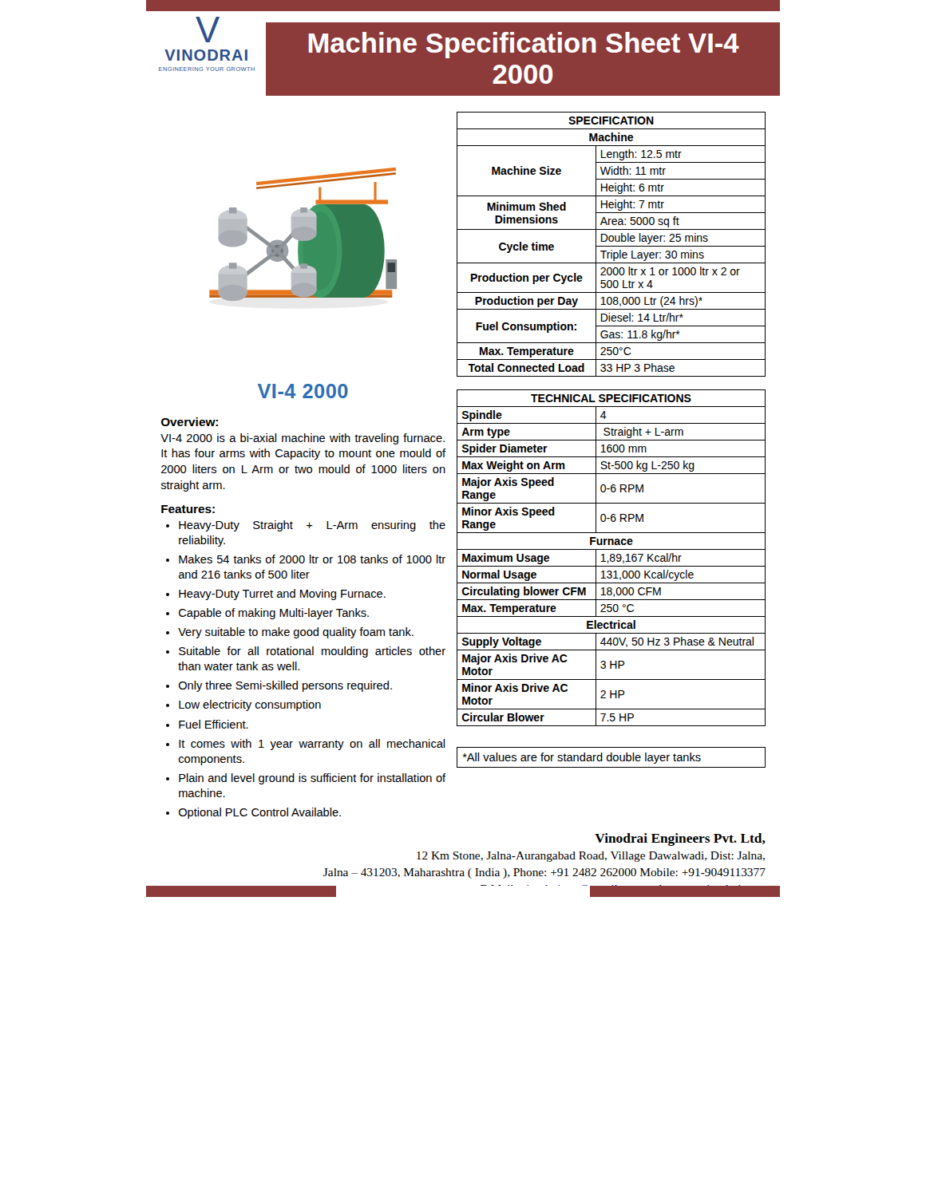V
VINODRAI
ENGINEERING YOUR GROWTH
Machine Specification Sheet VI-4 2000
VI-4 2000
Overview:
VI-4 2000 is a bi-axial machine with traveling furnace. It has four arms with Capacity to mount one mould of 2000 liters on L Arm or two mould of 1000 liters on straight arm.
Features:
Heavy-Duty Straight + L-Arm ensuring the reliability.
Makes 54 tanks of 2000 ltr or 108 tanks of 1000 ltr and 216 tanks of 500 liter
Heavy-Duty Turret and Moving Furnace.
Capable of making Multi-layer Tanks.
Very suitable to make good quality foam tank.
Suitable for all rotational moulding articles other than water tank as well.
Only three Semi-skilled persons required.
Low electricity consumption
Fuel Efficient.
It comes with 1 year warranty on all mechanical components.
Plain and level ground is sufficient for installation of machine.
Optional PLC Control Available.
| SPECIFICATION |
| --- |
| Machine |
| Machine Size | Length: 12.5 mtr |
| Width: 11 mtr |
| Height: 6 mtr |
| Minimum Shed Dimensions | Height: 7 mtr |
| Area: 5000 sq ft |
| Cycle time | Double layer: 25 mins |
| Triple Layer: 30 mins |
| Production per Cycle | 2000 ltr x 1 or 1000 ltr x 2 or 500 Ltr x 4 |
| Production per Day | 108,000 Ltr (24 hrs)* |
| Fuel Consumption: | Diesel: 14 Ltr/hr* |
| Gas: 11.8 kg/hr* |
| Max. Temperature | 250°C |
| Total Connected Load | 33 HP 3 Phase |
| TECHNICAL SPECIFICATIONS |
| --- |
| Spindle | 4 |
| Arm type | Straight + L-arm |
| Spider Diameter | 1600 mm |
| Max Weight on Arm | St-500 kg L-250 kg |
| Major Axis Speed Range | 0-6 RPM |
| Minor Axis Speed Range | 0-6 RPM |
| Furnace |
| Maximum Usage | 1,89,167 Kcal/hr |
| Normal Usage | 131,000 Kcal/cycle |
| Circulating blower CFM | 18,000 CFM |
| Max. Temperature | 250 °C |
| Electrical |
| Supply Voltage | 440V, 50 Hz 3 Phase & Neutral |
| Major Axis Drive AC Motor | 3 HP |
| Minor Axis Drive AC Motor | 2 HP |
| Circular Blower | 7.5 HP |
*All values are for standard double layer tanks
Vinodrai Engineers Pvt. Ltd,
12 Km Stone, Jalna-Aurangabad Road, Village Dawalwadi, Dist: Jalna,
Jalna – 431203, Maharashtra ( India ), Phone: +91 2482 262000 Mobile: +91-9049113377
E Mail: vinodraieng@gmail.com web: www.vinodrai.com